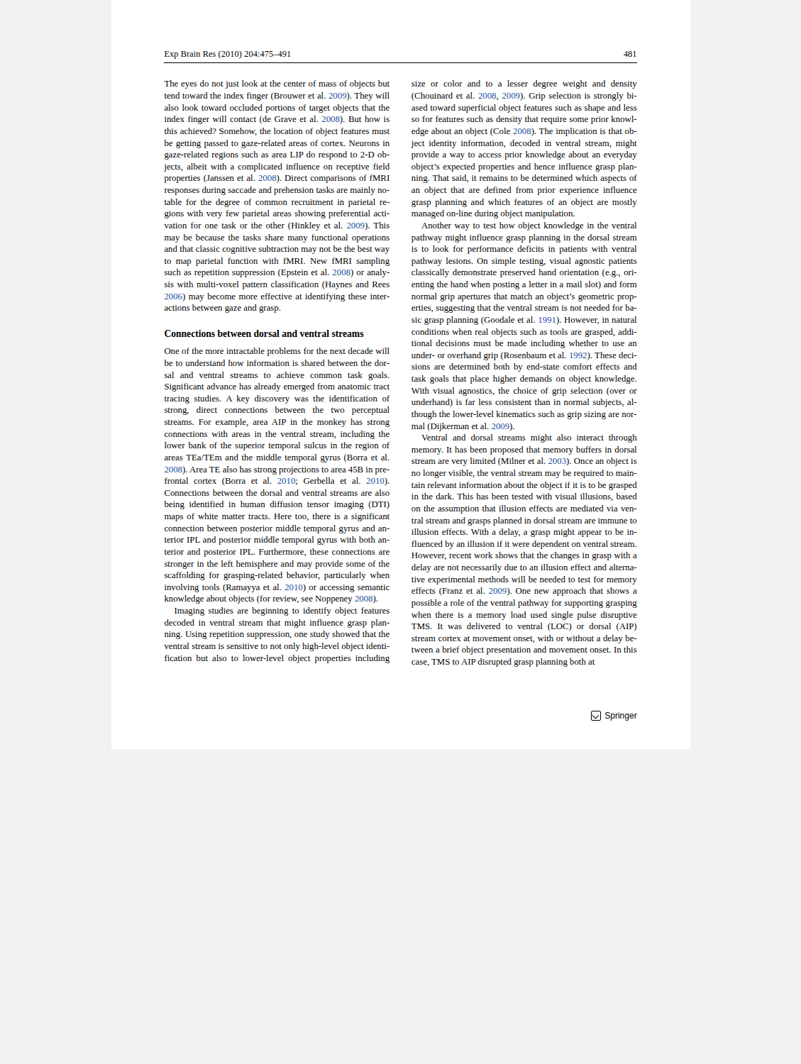Exp Brain Res (2010) 204:475–491 481
The eyes do not just look at the center of mass of objects but tend toward the index finger (Brouwer et al. 2009). They will also look toward occluded portions of target objects that the index finger will contact (de Grave et al. 2008). But how is this achieved? Somehow, the location of object features must be getting passed to gaze-related areas of cortex. Neurons in gaze-related regions such as area LIP do respond to 2-D objects, albeit with a complicated influence on receptive field properties (Janssen et al. 2008). Direct comparisons of fMRI responses during saccade and prehension tasks are mainly notable for the degree of common recruitment in parietal regions with very few parietal areas showing preferential activation for one task or the other (Hinkley et al. 2009). This may be because the tasks share many functional operations and that classic cognitive subtraction may not be the best way to map parietal function with fMRI. New fMRI sampling such as repetition suppression (Epstein et al. 2008) or analysis with multi-voxel pattern classification (Haynes and Rees 2006) may become more effective at identifying these interactions between gaze and grasp.
Connections between dorsal and ventral streams
One of the more intractable problems for the next decade will be to understand how information is shared between the dorsal and ventral streams to achieve common task goals. Significant advance has already emerged from anatomic tract tracing studies. A key discovery was the identification of strong, direct connections between the two perceptual streams. For example, area AIP in the monkey has strong connections with areas in the ventral stream, including the lower bank of the superior temporal sulcus in the region of areas TEa/TEm and the middle temporal gyrus (Borra et al. 2008). Area TE also has strong projections to area 45B in prefrontal cortex (Borra et al. 2010; Gerbella et al. 2010). Connections between the dorsal and ventral streams are also being identified in human diffusion tensor imaging (DTI) maps of white matter tracts. Here too, there is a significant connection between posterior middle temporal gyrus and anterior IPL and posterior middle temporal gyrus with both anterior and posterior IPL. Furthermore, these connections are stronger in the left hemisphere and may provide some of the scaffolding for grasping-related behavior, particularly when involving tools (Ramayya et al. 2010) or accessing semantic knowledge about objects (for review, see Noppeney 2008).
Imaging studies are beginning to identify object features decoded in ventral stream that might influence grasp planning. Using repetition suppression, one study showed that the ventral stream is sensitive to not only high-level object identification but also to lower-level object properties including size or color and to a lesser degree weight and density (Chouinard et al. 2008, 2009). Grip selection is strongly biased toward superficial object features such as shape and less so for features such as density that require some prior knowledge about an object (Cole 2008). The implication is that object identity information, decoded in ventral stream, might provide a way to access prior knowledge about an everyday object’s expected properties and hence influence grasp planning. That said, it remains to be determined which aspects of an object that are defined from prior experience influence grasp planning and which features of an object are mostly managed on-line during object manipulation.
Another way to test how object knowledge in the ventral pathway might influence grasp planning in the dorsal stream is to look for performance deficits in patients with ventral pathway lesions. On simple testing, visual agnostic patients classically demonstrate preserved hand orientation (e.g., orienting the hand when posting a letter in a mail slot) and form normal grip apertures that match an object’s geometric properties, suggesting that the ventral stream is not needed for basic grasp planning (Goodale et al. 1991). However, in natural conditions when real objects such as tools are grasped, additional decisions must be made including whether to use an under- or overhand grip (Rosenbaum et al. 1992). These decisions are determined both by end-state comfort effects and task goals that place higher demands on object knowledge. With visual agnostics, the choice of grip selection (over or underhand) is far less consistent than in normal subjects, although the lower-level kinematics such as grip sizing are normal (Dijkerman et al. 2009).
Ventral and dorsal streams might also interact through memory. It has been proposed that memory buffers in dorsal stream are very limited (Milner et al. 2003). Once an object is no longer visible, the ventral stream may be required to maintain relevant information about the object if it is to be grasped in the dark. This has been tested with visual illusions, based on the assumption that illusion effects are mediated via ventral stream and grasps planned in dorsal stream are immune to illusion effects. With a delay, a grasp might appear to be influenced by an illusion if it were dependent on ventral stream. However, recent work shows that the changes in grasp with a delay are not necessarily due to an illusion effect and alternative experimental methods will be needed to test for memory effects (Franz et al. 2009). One new approach that shows a possible a role of the ventral pathway for supporting grasping when there is a memory load used single pulse disruptive TMS. It was delivered to ventral (LOC) or dorsal (AIP) stream cortex at movement onset, with or without a delay between a brief object presentation and movement onset. In this case, TMS to AIP disrupted grasp planning both at
Springer